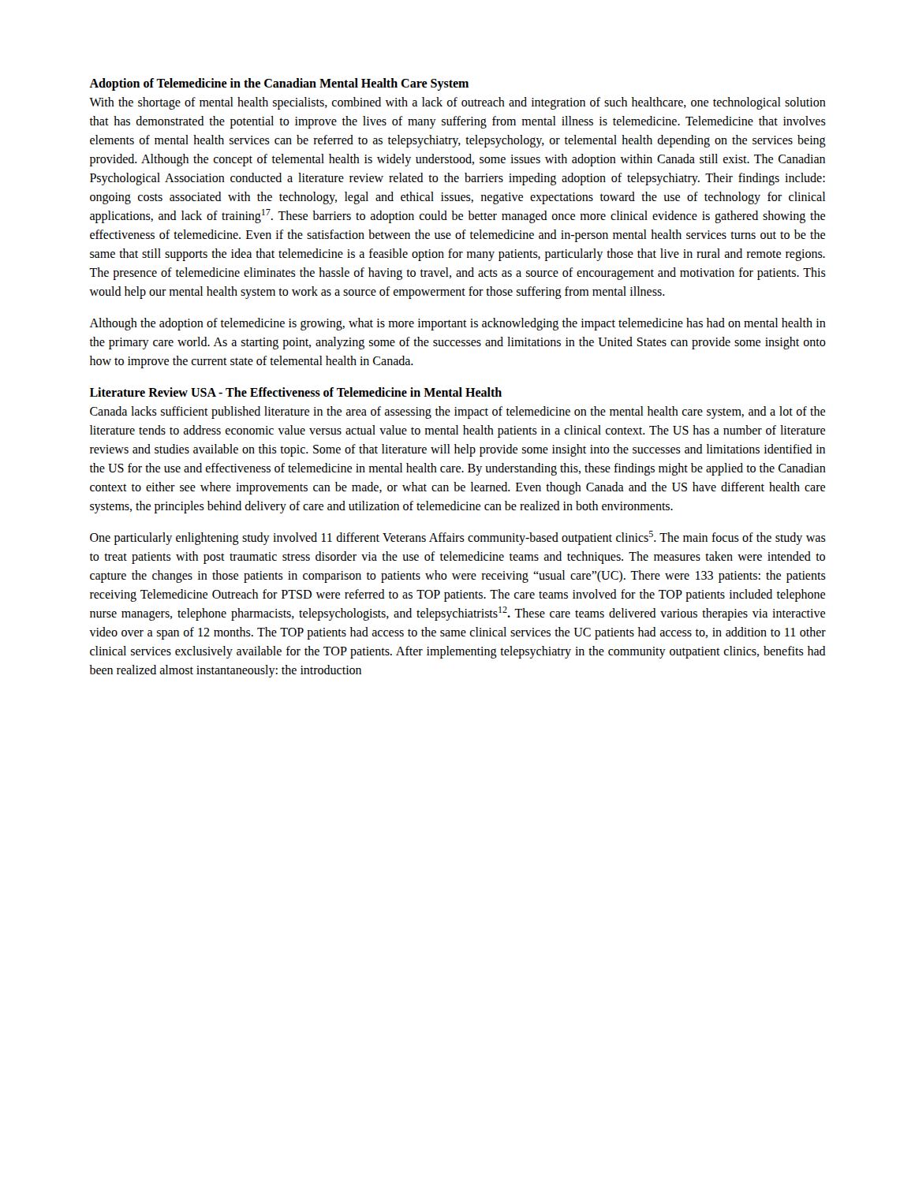Adoption of Telemedicine in the Canadian Mental Health Care System
With the shortage of mental health specialists, combined with a lack of outreach and integration of such healthcare, one technological solution that has demonstrated the potential to improve the lives of many suffering from mental illness is telemedicine. Telemedicine that involves elements of mental health services can be referred to as telepsychiatry, telepsychology, or telemental health depending on the services being provided. Although the concept of telemental health is widely understood, some issues with adoption within Canada still exist. The Canadian Psychological Association conducted a literature review related to the barriers impeding adoption of telepsychiatry. Their findings include: ongoing costs associated with the technology, legal and ethical issues, negative expectations toward the use of technology for clinical applications, and lack of training17. These barriers to adoption could be better managed once more clinical evidence is gathered showing the effectiveness of telemedicine. Even if the satisfaction between the use of telemedicine and in-person mental health services turns out to be the same that still supports the idea that telemedicine is a feasible option for many patients, particularly those that live in rural and remote regions. The presence of telemedicine eliminates the hassle of having to travel, and acts as a source of encouragement and motivation for patients. This would help our mental health system to work as a source of empowerment for those suffering from mental illness.
Although the adoption of telemedicine is growing, what is more important is acknowledging the impact telemedicine has had on mental health in the primary care world. As a starting point, analyzing some of the successes and limitations in the United States can provide some insight onto how to improve the current state of telemental health in Canada.
Literature Review USA - The Effectiveness of Telemedicine in Mental Health
Canada lacks sufficient published literature in the area of assessing the impact of telemedicine on the mental health care system, and a lot of the literature tends to address economic value versus actual value to mental health patients in a clinical context. The US has a number of literature reviews and studies available on this topic. Some of that literature will help provide some insight into the successes and limitations identified in the US for the use and effectiveness of telemedicine in mental health care. By understanding this, these findings might be applied to the Canadian context to either see where improvements can be made, or what can be learned. Even though Canada and the US have different health care systems, the principles behind delivery of care and utilization of telemedicine can be realized in both environments.
One particularly enlightening study involved 11 different Veterans Affairs community-based outpatient clinics5. The main focus of the study was to treat patients with post traumatic stress disorder via the use of telemedicine teams and techniques. The measures taken were intended to capture the changes in those patients in comparison to patients who were receiving “usual care”(UC). There were 133 patients: the patients receiving Telemedicine Outreach for PTSD were referred to as TOP patients. The care teams involved for the TOP patients included telephone nurse managers, telephone pharmacists, telepsychologists, and telepsychiatrists12. These care teams delivered various therapies via interactive video over a span of 12 months. The TOP patients had access to the same clinical services the UC patients had access to, in addition to 11 other clinical services exclusively available for the TOP patients. After implementing telepsychiatry in the community outpatient clinics, benefits had been realized almost instantaneously: the introduction